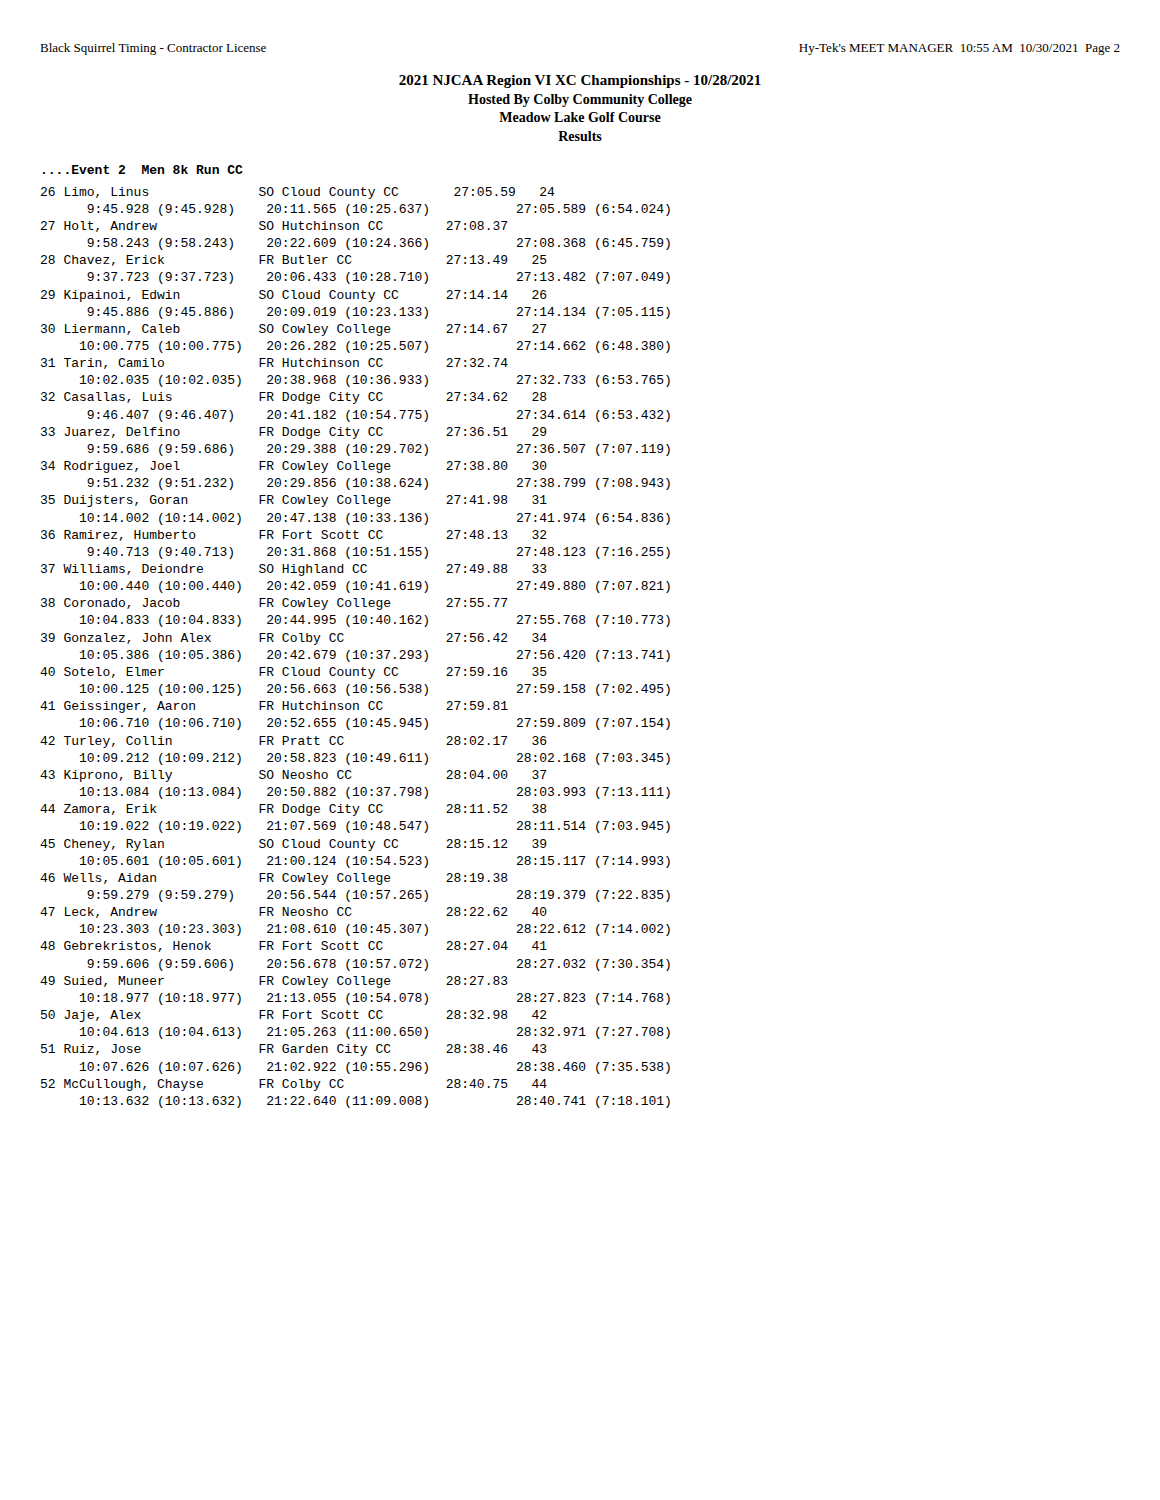Black Squirrel Timing - Contractor License Hy-Tek's MEET MANAGER 10:55 AM 10/30/2021 Page 2
2021 NJCAA Region VI XC Championships - 10/28/2021
Hosted By Colby Community College
Meadow Lake Golf Course
Results
....Event 2 Men 8k Run CC
26 Limo, Linus              SO Cloud County CC       27:05.59   24
      9:45.928 (9:45.928)    20:11.565 (10:25.637)           27:05.589 (6:54.024)
27 Holt, Andrew             SO Hutchinson CC        27:08.37
      9:58.243 (9:58.243)    20:22.609 (10:24.366)           27:08.368 (6:45.759)
28 Chavez, Erick            FR Butler CC            27:13.49   25
      9:37.723 (9:37.723)    20:06.433 (10:28.710)           27:13.482 (7:07.049)
29 Kipainoi, Edwin          SO Cloud County CC      27:14.14   26
      9:45.886 (9:45.886)    20:09.019 (10:23.133)           27:14.134 (7:05.115)
30 Liermann, Caleb          SO Cowley College       27:14.67   27
     10:00.775 (10:00.775)   20:26.282 (10:25.507)           27:14.662 (6:48.380)
31 Tarin, Camilo            FR Hutchinson CC        27:32.74
     10:02.035 (10:02.035)   20:38.968 (10:36.933)           27:32.733 (6:53.765)
32 Casallas, Luis           FR Dodge City CC        27:34.62   28
      9:46.407 (9:46.407)    20:41.182 (10:54.775)           27:34.614 (6:53.432)
33 Juarez, Delfino          FR Dodge City CC        27:36.51   29
      9:59.686 (9:59.686)    20:29.388 (10:29.702)           27:36.507 (7:07.119)
34 Rodriguez, Joel          FR Cowley College       27:38.80   30
      9:51.232 (9:51.232)    20:29.856 (10:38.624)           27:38.799 (7:08.943)
35 Duijsters, Goran         FR Cowley College       27:41.98   31
     10:14.002 (10:14.002)   20:47.138 (10:33.136)           27:41.974 (6:54.836)
36 Ramirez, Humberto        FR Fort Scott CC        27:48.13   32
      9:40.713 (9:40.713)    20:31.868 (10:51.155)           27:48.123 (7:16.255)
37 Williams, Deiondre       SO Highland CC          27:49.88   33
     10:00.440 (10:00.440)   20:42.059 (10:41.619)           27:49.880 (7:07.821)
38 Coronado, Jacob          FR Cowley College       27:55.77
     10:04.833 (10:04.833)   20:44.995 (10:40.162)           27:55.768 (7:10.773)
39 Gonzalez, John Alex      FR Colby CC             27:56.42   34
     10:05.386 (10:05.386)   20:42.679 (10:37.293)           27:56.420 (7:13.741)
40 Sotelo, Elmer            FR Cloud County CC      27:59.16   35
     10:00.125 (10:00.125)   20:56.663 (10:56.538)           27:59.158 (7:02.495)
41 Geissinger, Aaron        FR Hutchinson CC        27:59.81
     10:06.710 (10:06.710)   20:52.655 (10:45.945)           27:59.809 (7:07.154)
42 Turley, Collin           FR Pratt CC             28:02.17   36
     10:09.212 (10:09.212)   20:58.823 (10:49.611)           28:02.168 (7:03.345)
43 Kiprono, Billy           SO Neosho CC            28:04.00   37
     10:13.084 (10:13.084)   20:50.882 (10:37.798)           28:03.993 (7:13.111)
44 Zamora, Erik             FR Dodge City CC        28:11.52   38
     10:19.022 (10:19.022)   21:07.569 (10:48.547)           28:11.514 (7:03.945)
45 Cheney, Rylan            SO Cloud County CC      28:15.12   39
     10:05.601 (10:05.601)   21:00.124 (10:54.523)           28:15.117 (7:14.993)
46 Wells, Aidan             FR Cowley College       28:19.38
      9:59.279 (9:59.279)    20:56.544 (10:57.265)           28:19.379 (7:22.835)
47 Leck, Andrew             FR Neosho CC            28:22.62   40
     10:23.303 (10:23.303)   21:08.610 (10:45.307)           28:22.612 (7:14.002)
48 Gebrekristos, Henok      FR Fort Scott CC        28:27.04   41
      9:59.606 (9:59.606)    20:56.678 (10:57.072)           28:27.032 (7:30.354)
49 Suied, Muneer            FR Cowley College       28:27.83
     10:18.977 (10:18.977)   21:13.055 (10:54.078)           28:27.823 (7:14.768)
50 Jaje, Alex               FR Fort Scott CC        28:32.98   42
     10:04.613 (10:04.613)   21:05.263 (11:00.650)           28:32.971 (7:27.708)
51 Ruiz, Jose               FR Garden City CC       28:38.46   43
     10:07.626 (10:07.626)   21:02.922 (10:55.296)           28:38.460 (7:35.538)
52 McCullough, Chayse       FR Colby CC             28:40.75   44
     10:13.632 (10:13.632)   21:22.640 (11:09.008)           28:40.741 (7:18.101)